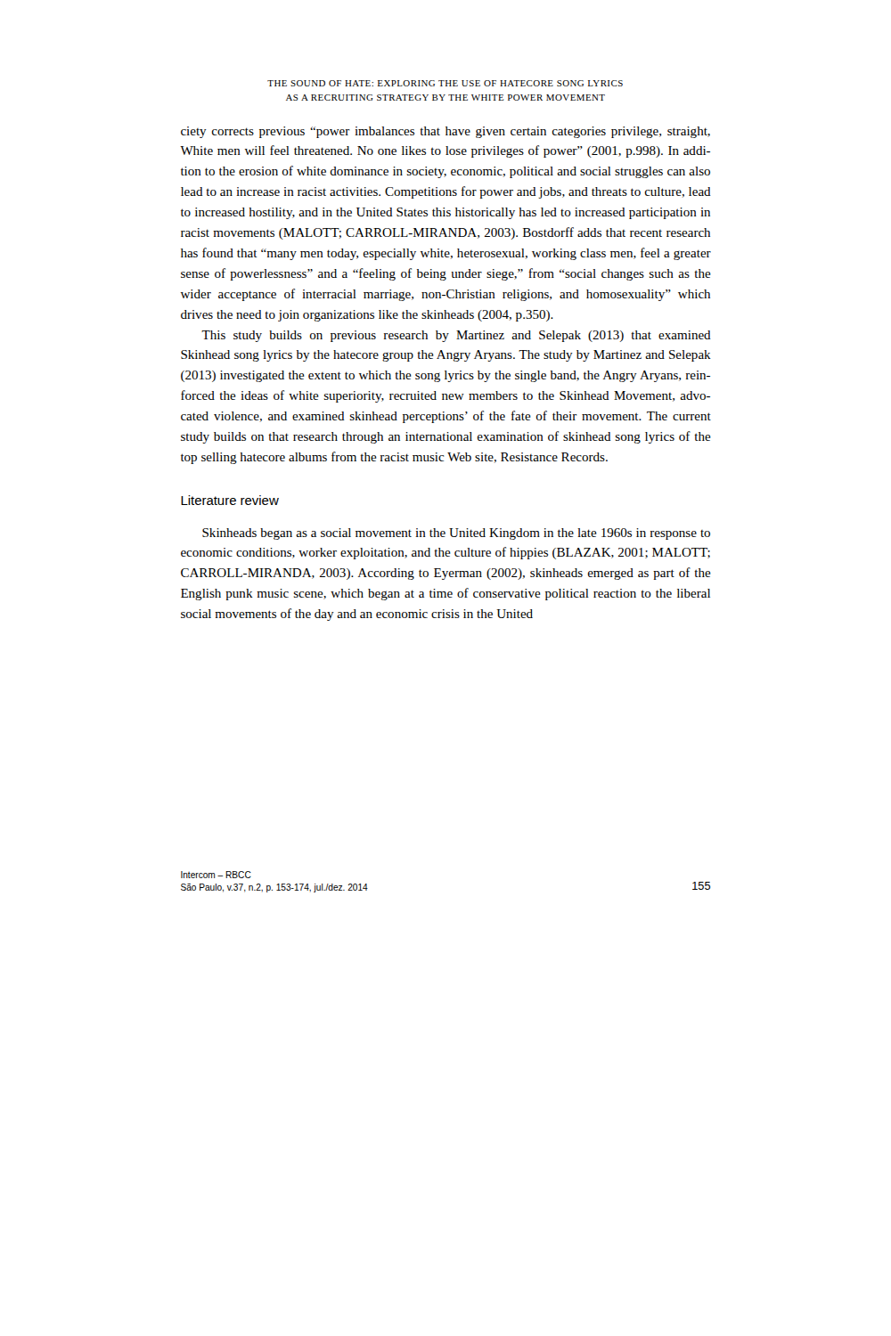The Sound of Hate: Exploring the Use of Hatecore Song Lyrics as a Recruiting Strategy by the White Power Movement
ciety corrects previous “power imbalances that have given certain categories privilege, straight, White men will feel threatened. No one likes to lose privileges of power” (2001, p.998). In addition to the erosion of white dominance in society, economic, political and social struggles can also lead to an increase in racist activities. Competitions for power and jobs, and threats to culture, lead to increased hostility, and in the United States this historically has led to increased participation in racist movements (MALOTT; CARROLL-MIRANDA, 2003). Bostdorff adds that recent research has found that “many men today, especially white, heterosexual, working class men, feel a greater sense of powerlessness” and a “feeling of being under siege,” from “social changes such as the wider acceptance of interracial marriage, non-Christian religions, and homosexuality” which drives the need to join organizations like the skinheads (2004, p.350).
This study builds on previous research by Martinez and Selepak (2013) that examined Skinhead song lyrics by the hatecore group the Angry Aryans. The study by Martinez and Selepak (2013) investigated the extent to which the song lyrics by the single band, the Angry Aryans, reinforced the ideas of white superiority, recruited new members to the Skinhead Movement, advocated violence, and examined skinhead perceptions’ of the fate of their movement. The current study builds on that research through an international examination of skinhead song lyrics of the top selling hatecore albums from the racist music Web site, Resistance Records.
Literature review
Skinheads began as a social movement in the United Kingdom in the late 1960s in response to economic conditions, worker exploitation, and the culture of hippies (BLAZAK, 2001; MALOTT; CARROLL-MIRANDA, 2003). According to Eyerman (2002), skinheads emerged as part of the English punk music scene, which began at a time of conservative political reaction to the liberal social movements of the day and an economic crisis in the United
Intercom – RBCC
São Paulo, v.37, n.2, p. 153-174, jul./dez. 2014
155